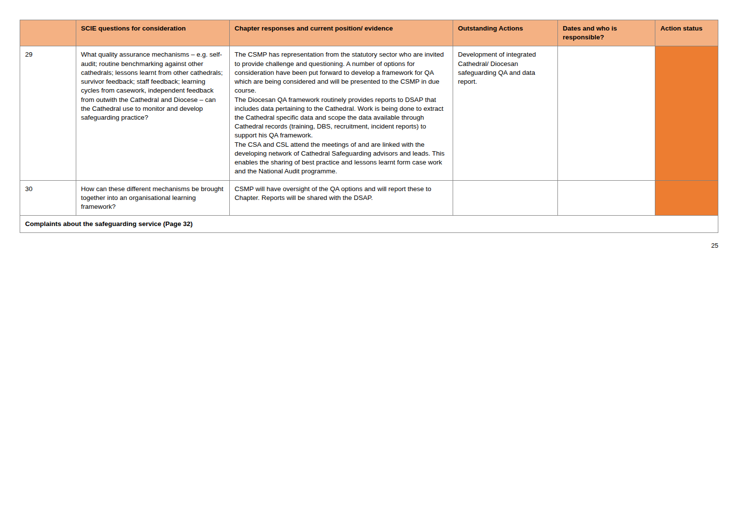| | SCIE questions for consideration | Chapter responses and current position/ evidence | Outstanding Actions | Dates and who is responsible? | Action status |
| --- | --- | --- | --- | --- | --- |
| 29 | What quality assurance mechanisms – e.g. self-audit; routine benchmarking against other cathedrals; lessons learnt from other cathedrals; survivor feedback; staff feedback; learning cycles from casework, independent feedback from outwith the Cathedral and Diocese – can the Cathedral use to monitor and develop safeguarding practice? | The CSMP has representation from the statutory sector who are invited to provide challenge and questioning. A number of options for consideration have been put forward to develop a framework for QA which are being considered and will be presented to the CSMP in due course. The Diocesan QA framework routinely provides reports to DSAP that includes data pertaining to the Cathedral. Work is being done to extract the Cathedral specific data and scope the data available through Cathedral records (training, DBS, recruitment, incident reports) to support his QA framework. The CSA and CSL attend the meetings of and are linked with the developing network of Cathedral Safeguarding advisors and leads. This enables the sharing of best practice and lessons learnt form case work and the National Audit programme. | Development of integrated Cathedral/ Diocesan safeguarding QA and data report. | | |
| 30 | How can these different mechanisms be brought together into an organisational learning framework? | CSMP will have oversight of the QA options and will report these to Chapter. Reports will be shared with the DSAP. | | | |
| Complaints about the safeguarding service (Page 32) |
25